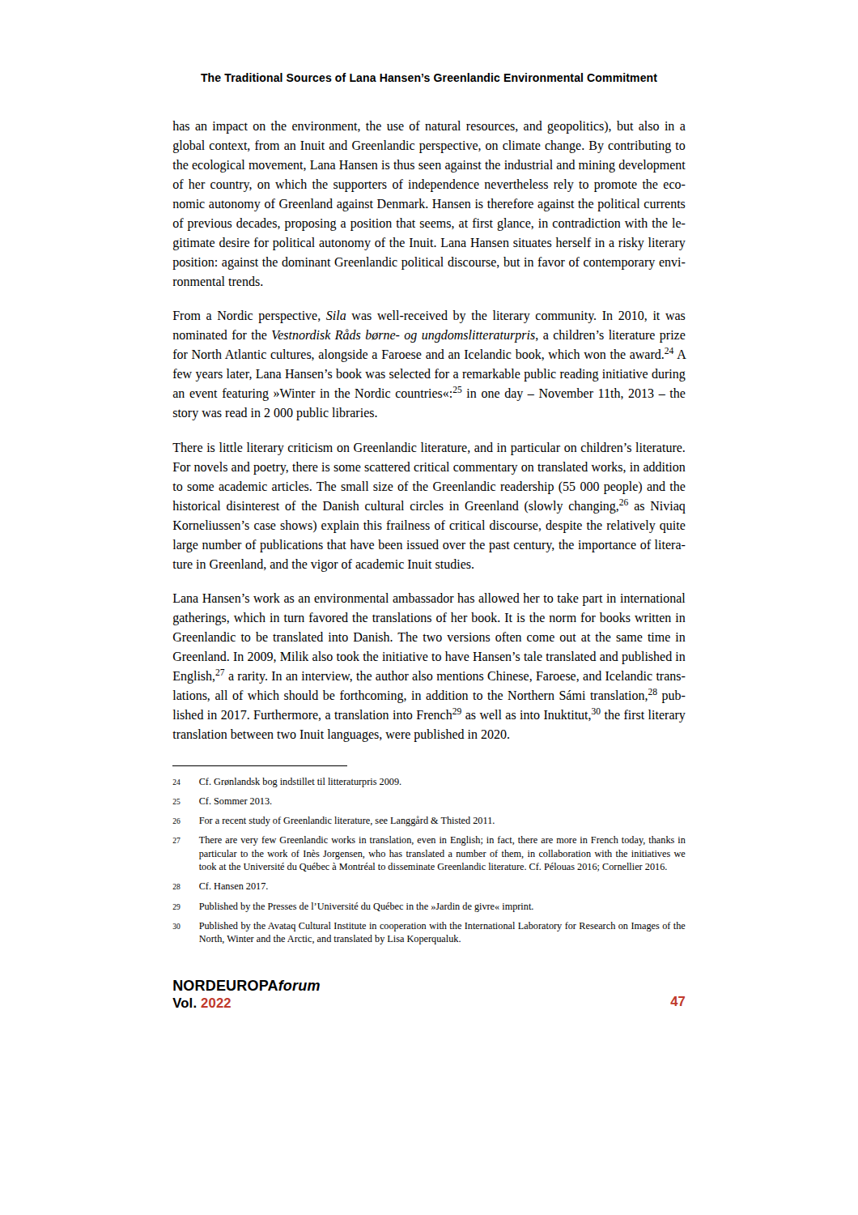The Traditional Sources of Lana Hansen’s Greenlandic Environmental Commitment
has an impact on the environment, the use of natural resources, and geopolitics), but also in a global context, from an Inuit and Greenlandic perspective, on climate change. By contributing to the ecological movement, Lana Hansen is thus seen against the industrial and mining development of her country, on which the supporters of independence nevertheless rely to promote the economic autonomy of Greenland against Denmark. Hansen is therefore against the political currents of previous decades, proposing a position that seems, at first glance, in contradiction with the legitimate desire for political autonomy of the Inuit. Lana Hansen situates herself in a risky literary position: against the dominant Greenlandic political discourse, but in favor of contemporary environmental trends.
From a Nordic perspective, Sila was well-received by the literary community. In 2010, it was nominated for the Vestnordisk Råds børne- og ungdomslitteraturpris, a children’s literature prize for North Atlantic cultures, alongside a Faroese and an Icelandic book, which won the award.24 A few years later, Lana Hansen’s book was selected for a remarkable public reading initiative during an event featuring »Winter in the Nordic countries«:25 in one day – November 11th, 2013 – the story was read in 2 000 public libraries.
There is little literary criticism on Greenlandic literature, and in particular on children’s literature. For novels and poetry, there is some scattered critical commentary on translated works, in addition to some academic articles. The small size of the Greenlandic readership (55 000 people) and the historical disinterest of the Danish cultural circles in Greenland (slowly changing,26 as Niviaq Korneliussen’s case shows) explain this frailness of critical discourse, despite the relatively quite large number of publications that have been issued over the past century, the importance of literature in Greenland, and the vigor of academic Inuit studies.
Lana Hansen’s work as an environmental ambassador has allowed her to take part in international gatherings, which in turn favored the translations of her book. It is the norm for books written in Greenlandic to be translated into Danish. The two versions often come out at the same time in Greenland. In 2009, Milik also took the initiative to have Hansen’s tale translated and published in English,27 a rarity. In an interview, the author also mentions Chinese, Faroese, and Icelandic translations, all of which should be forthcoming, in addition to the Northern Sámi translation,28 published in 2017. Furthermore, a translation into French29 as well as into Inuktitut,30 the first literary translation between two Inuit languages, were published in 2020.
24
Cf. Grønlandsk bog indstillet til litteraturpris 2009.
25
Cf. Sommer 2013.
26
For a recent study of Greenlandic literature, see Langgård & Thisted 2011.
27
There are very few Greenlandic works in translation, even in English; in fact, there are more in French today, thanks in particular to the work of Inès Jorgensen, who has translated a number of them, in collaboration with the initiatives we took at the Université du Québec à Montréal to disseminate Greenlandic literature. Cf. Pélouas 2016; Cornellier 2016.
28
Cf. Hansen 2017.
29
Published by the Presses de l’Université du Québec in the »Jardin de givre« imprint.
30
Published by the Avataq Cultural Institute in cooperation with the International Laboratory for Research on Images of the North, Winter and the Arctic, and translated by Lisa Koperqualuk.
NORDEUROPA forum Vol. 2022
47